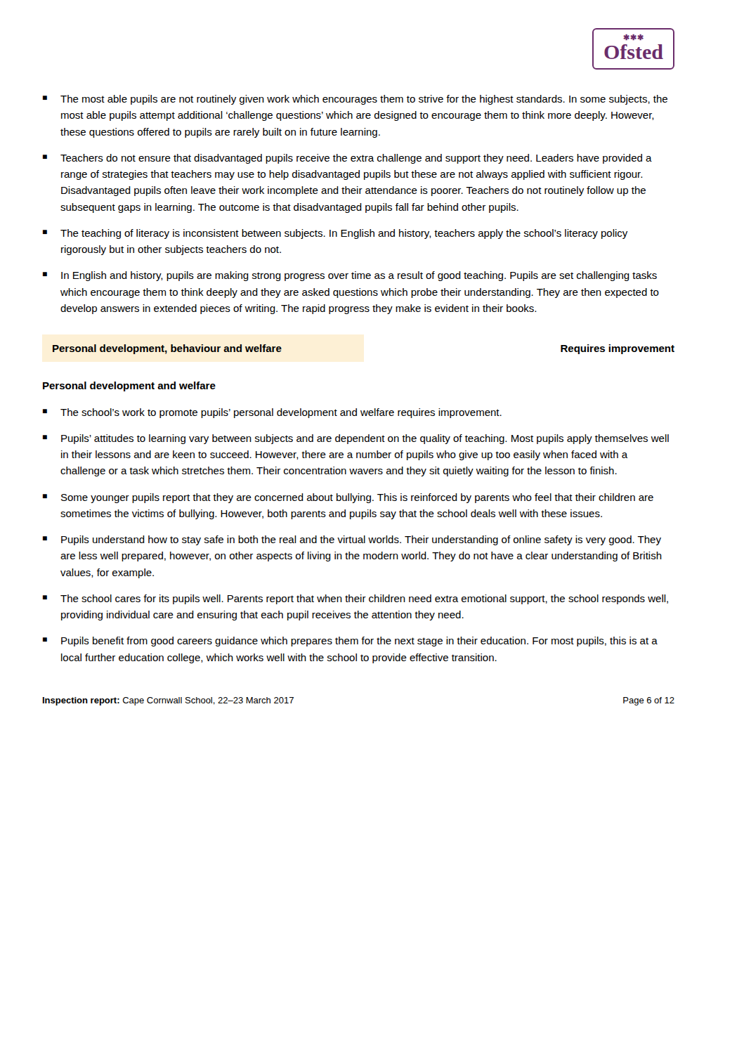✱✱✱
Ofsted
The most able pupils are not routinely given work which encourages them to strive for the highest standards. In some subjects, the most able pupils attempt additional ‘challenge questions’ which are designed to encourage them to think more deeply. However, these questions offered to pupils are rarely built on in future learning.
Teachers do not ensure that disadvantaged pupils receive the extra challenge and support they need. Leaders have provided a range of strategies that teachers may use to help disadvantaged pupils but these are not always applied with sufficient rigour. Disadvantaged pupils often leave their work incomplete and their attendance is poorer. Teachers do not routinely follow up the subsequent gaps in learning. The outcome is that disadvantaged pupils fall far behind other pupils.
The teaching of literacy is inconsistent between subjects. In English and history, teachers apply the school’s literacy policy rigorously but in other subjects teachers do not.
In English and history, pupils are making strong progress over time as a result of good teaching. Pupils are set challenging tasks which encourage them to think deeply and they are asked questions which probe their understanding. They are then expected to develop answers in extended pieces of writing. The rapid progress they make is evident in their books.
Personal development, behaviour and welfare
Requires improvement
Personal development and welfare
The school’s work to promote pupils’ personal development and welfare requires improvement.
Pupils’ attitudes to learning vary between subjects and are dependent on the quality of teaching. Most pupils apply themselves well in their lessons and are keen to succeed. However, there are a number of pupils who give up too easily when faced with a challenge or a task which stretches them. Their concentration wavers and they sit quietly waiting for the lesson to finish.
Some younger pupils report that they are concerned about bullying. This is reinforced by parents who feel that their children are sometimes the victims of bullying. However, both parents and pupils say that the school deals well with these issues.
Pupils understand how to stay safe in both the real and the virtual worlds. Their understanding of online safety is very good. They are less well prepared, however, on other aspects of living in the modern world. They do not have a clear understanding of British values, for example.
The school cares for its pupils well. Parents report that when their children need extra emotional support, the school responds well, providing individual care and ensuring that each pupil receives the attention they need.
Pupils benefit from good careers guidance which prepares them for the next stage in their education. For most pupils, this is at a local further education college, which works well with the school to provide effective transition.
Inspection report: Cape Cornwall School, 22–23 March 2017
Page 6 of 12